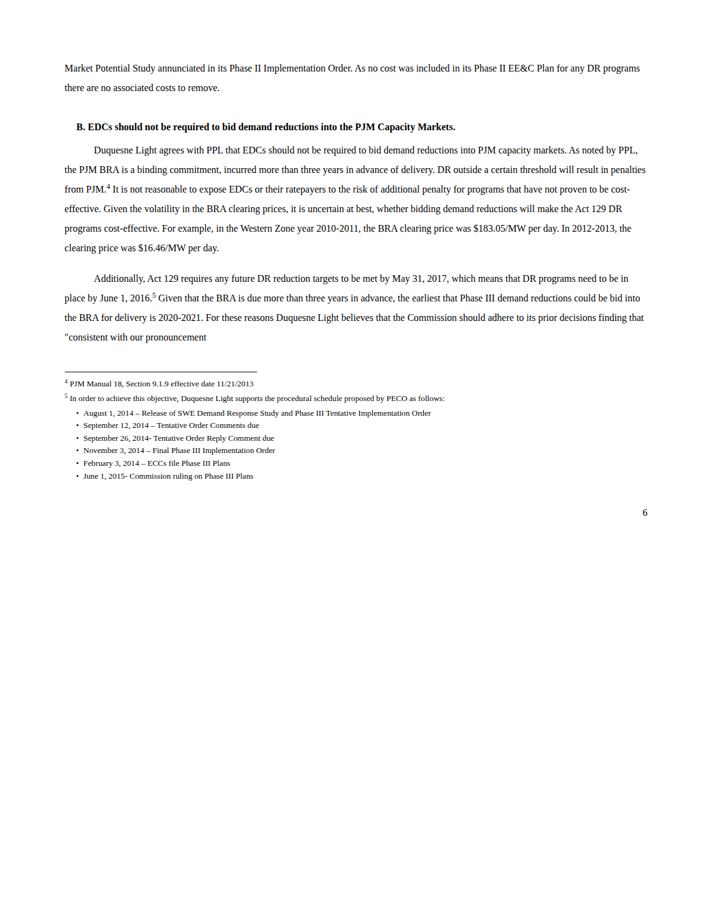Market Potential Study annunciated in its Phase II Implementation Order. As no cost was included in its Phase II EE&C Plan for any DR programs there are no associated costs to remove.
B. EDCs should not be required to bid demand reductions into the PJM Capacity Markets.
Duquesne Light agrees with PPL that EDCs should not be required to bid demand reductions into PJM capacity markets. As noted by PPL, the PJM BRA is a binding commitment, incurred more than three years in advance of delivery. DR outside a certain threshold will result in penalties from PJM.4 It is not reasonable to expose EDCs or their ratepayers to the risk of additional penalty for programs that have not proven to be cost-effective. Given the volatility in the BRA clearing prices, it is uncertain at best, whether bidding demand reductions will make the Act 129 DR programs cost-effective. For example, in the Western Zone year 2010-2011, the BRA clearing price was $183.05/MW per day. In 2012-2013, the clearing price was $16.46/MW per day.
Additionally, Act 129 requires any future DR reduction targets to be met by May 31, 2017, which means that DR programs need to be in place by June 1, 2016.5 Given that the BRA is due more than three years in advance, the earliest that Phase III demand reductions could be bid into the BRA for delivery is 2020-2021. For these reasons Duquesne Light believes that the Commission should adhere to its prior decisions finding that "consistent with our pronouncement
4 PJM Manual 18, Section 9.1.9 effective date 11/21/2013
5 In order to achieve this objective, Duquesne Light supports the procedural schedule proposed by PECO as follows:
August 1, 2014 – Release of SWE Demand Response Study and Phase III Tentative Implementation Order
September 12, 2014 – Tentative Order Comments due
September 26, 2014- Tentative Order Reply Comment due
November 3, 2014 – Final Phase III Implementation Order
February 3, 2014 – ECCs file Phase III Plans
June 1, 2015- Commission ruling on Phase III Plans
6